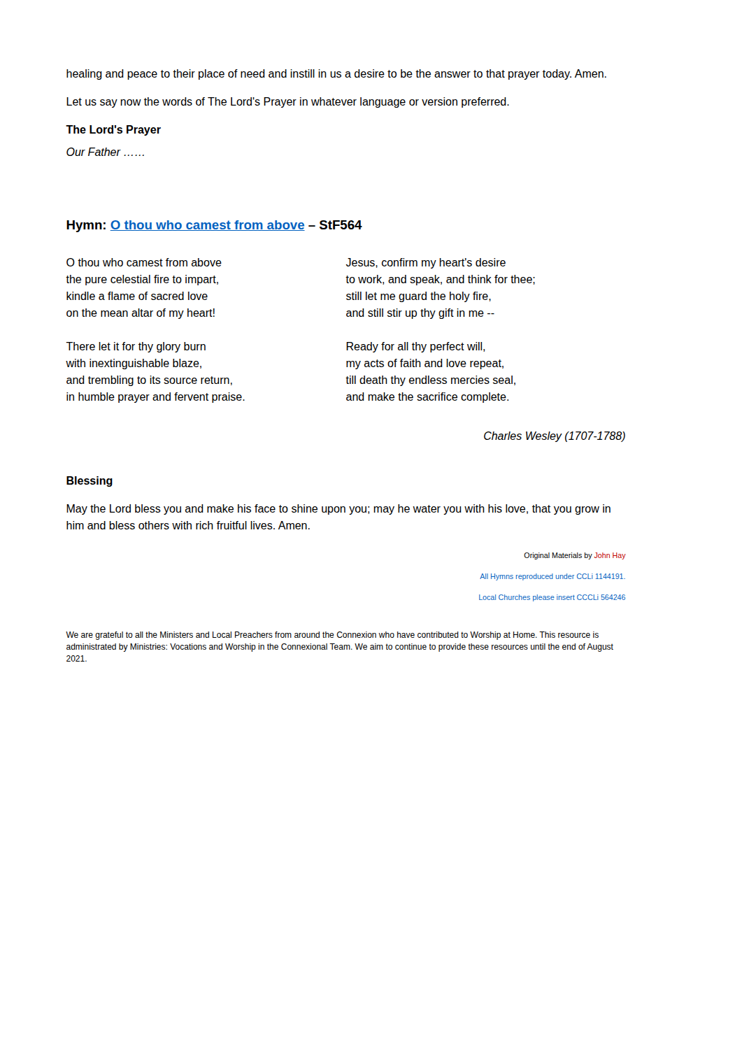healing and peace to their place of need and instill in us a desire to be the answer to that prayer today. Amen.
Let us say now the words of The Lord's Prayer in whatever language or version preferred.
The Lord's Prayer
Our Father ……
Hymn: O thou who camest from above – StF564
| O thou who camest from above the pure celestial fire to impart, kindle a flame of sacred love on the mean altar of my heart! | Jesus, confirm my heart's desire to work, and speak, and think for thee; still let me guard the holy fire, and still stir up thy gift in me -- |
| There let it for thy glory burn with inextinguishable blaze, and trembling to its source return, in humble prayer and fervent praise. | Ready for all thy perfect will, my acts of faith and love repeat, till death thy endless mercies seal, and make the sacrifice complete. |
Charles Wesley (1707-1788)
Blessing
May the Lord bless you and make his face to shine upon you; may he water you with his love, that you grow in him and bless others with rich fruitful lives. Amen.
Original Materials by John Hay
All Hymns reproduced under CCLi 1144191.
Local Churches please insert CCCLi 564246
We are grateful to all the Ministers and Local Preachers from around the Connexion who have contributed to Worship at Home. This resource is administrated by Ministries: Vocations and Worship in the Connexional Team. We aim to continue to provide these resources until the end of August 2021.